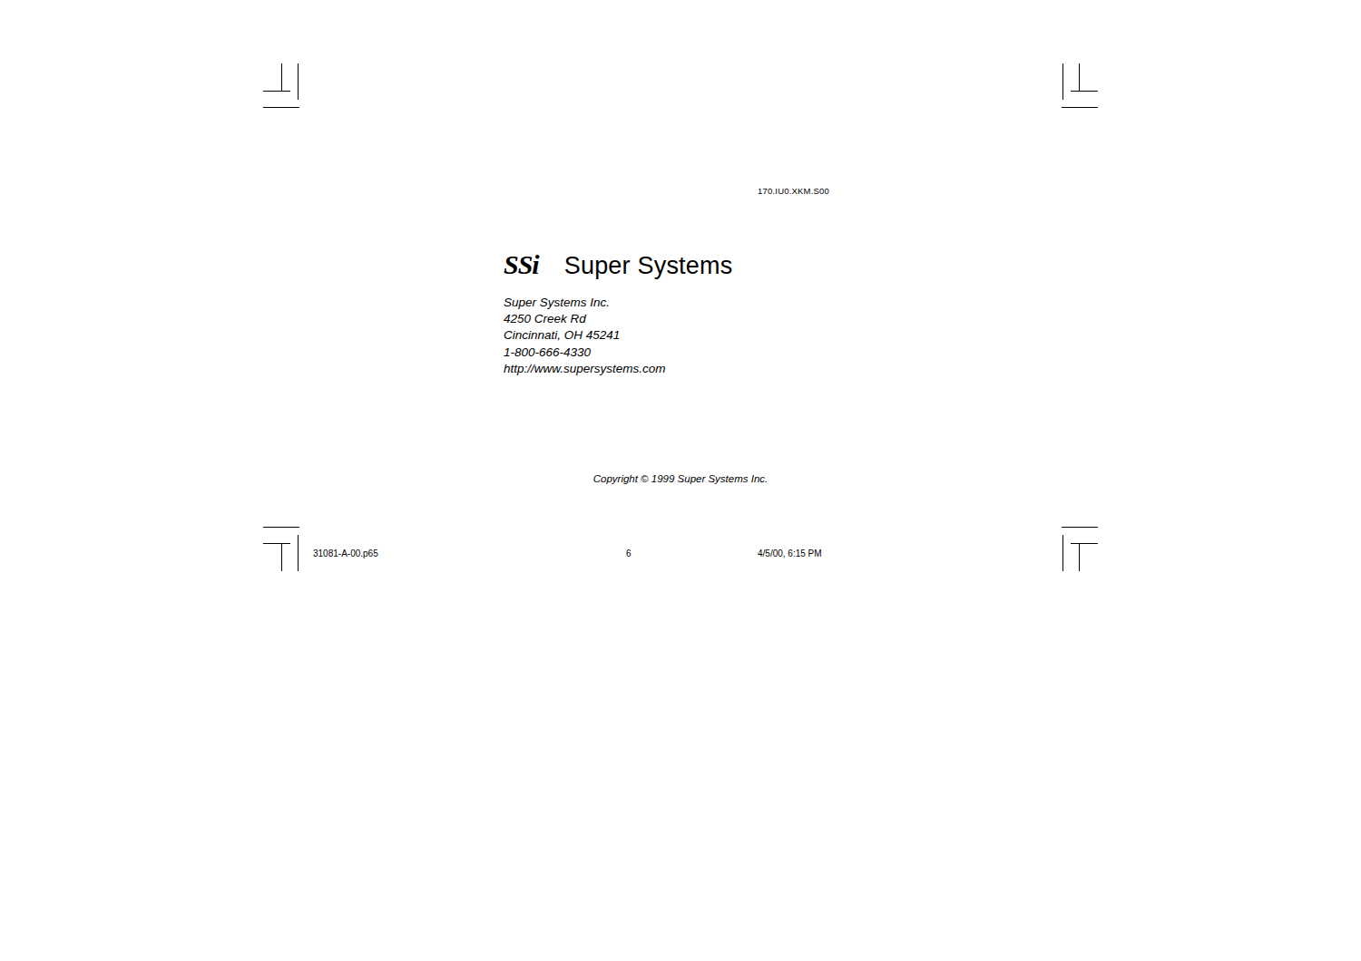170.IU0.XKM.S00
SSi Super Systems
Super Systems Inc.
4250 Creek Rd
Cincinnati, OH 45241
1-800-666-4330
http://www.supersystems.com
Copyright © 1999 Super Systems Inc.
31081-A-00.p65 6 4/5/00, 6:15 PM